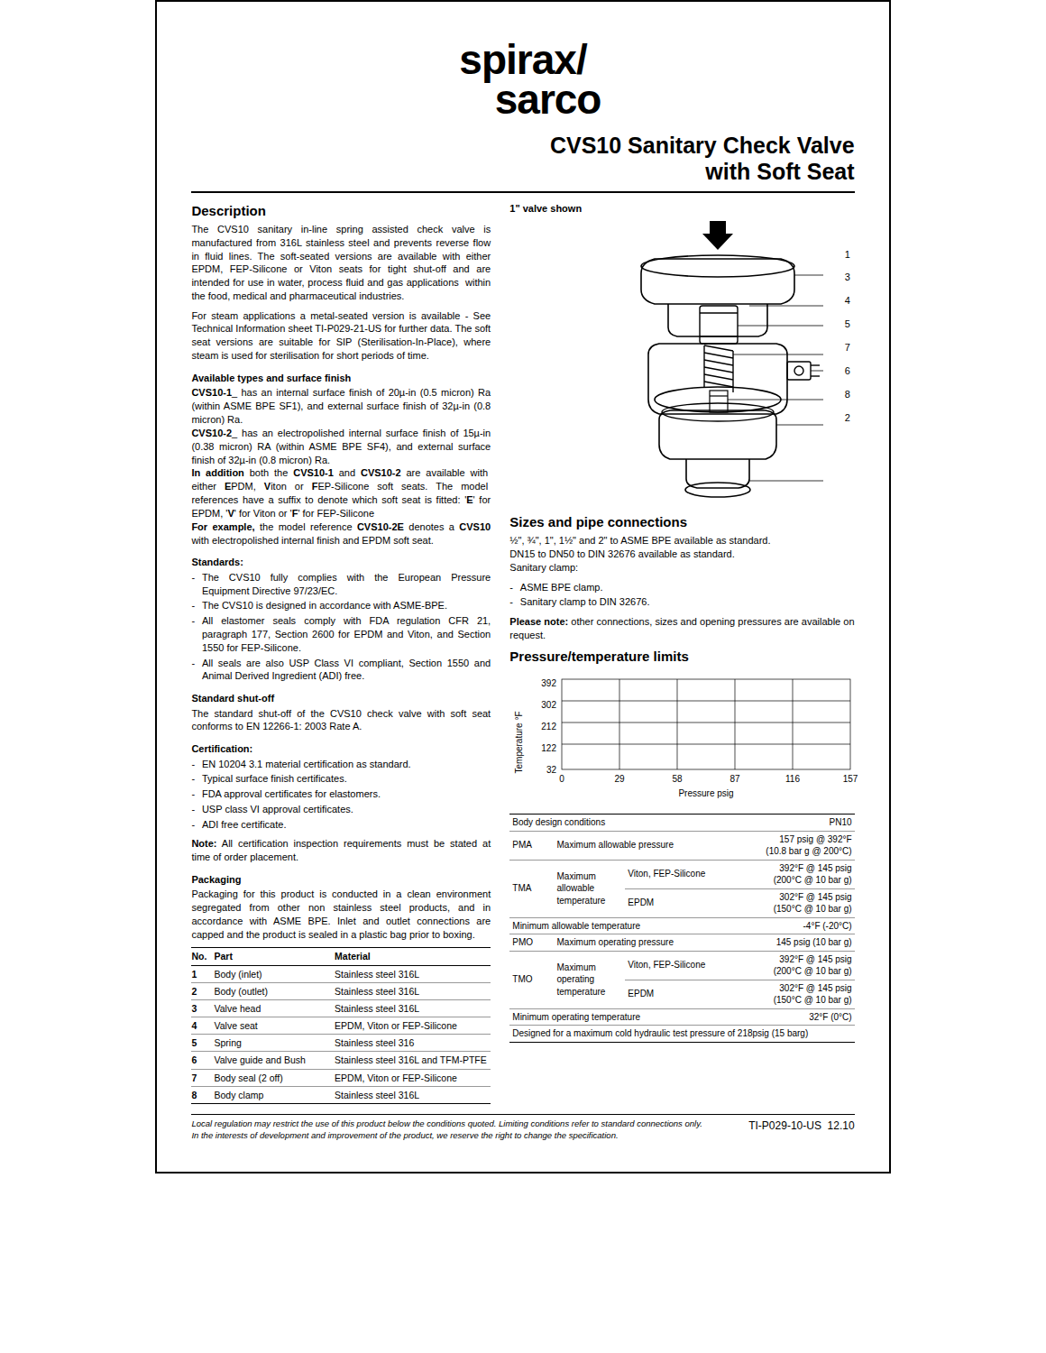spirax/ sarco
CVS10 Sanitary Check Valve with Soft Seat
Description
The CVS10 sanitary in-line spring assisted check valve is manufactured from 316L stainless steel and prevents reverse flow in fluid lines. The soft-seated versions are available with either EPDM, FEP-Silicone or Viton seats for tight shut-off and are intended for use in water, process fluid and gas applications within the food, medical and pharmaceutical industries.
For steam applications a metal-seated version is available - See Technical Information sheet TI-P029-21-US for further data. The soft seat versions are suitable for SIP (Sterilisation-In-Place), where steam is used for sterilisation for short periods of time.
Available types and surface finish
CVS10-1_ has an internal surface finish of 20µ-in (0.5 micron) Ra (within ASME BPE SF1), and external surface finish of 32µ-in (0.8 micron) Ra.
CVS10-2_ has an electropolished internal surface finish of 15µ-in (0.38 micron) RA (within ASME BPE SF4), and external surface finish of 32µ-in (0.8 micron) Ra.
In addition both the CVS10-1 and CVS10-2 are available with either EPDM, Viton or FEP-Silicone soft seats. The model references have a suffix to denote which soft seat is fitted: 'E' for EPDM, 'V' for Viton or 'F' for FEP-Silicone
For example, the model reference CVS10-2E denotes a CVS10 with electropolished internal finish and EPDM soft seat.
Standards:
The CVS10 fully complies with the European Pressure Equipment Directive 97/23/EC.
The CVS10 is designed in accordance with ASME-BPE.
All elastomer seals comply with FDA regulation CFR 21, paragraph 177, Section 2600 for EPDM and Viton, and Section 1550 for FEP-Silicone.
All seals are also USP Class VI compliant, Section 1550 and Animal Derived Ingredient (ADI) free.
Standard shut-off
The standard shut-off of the CVS10 check valve with soft seat conforms to EN 12266-1: 2003 Rate A.
Certification:
EN 10204 3.1 material certification as standard.
Typical surface finish certificates.
FDA approval certificates for elastomers.
USP class VI approval certificates.
ADI free certificate.
Note: All certification inspection requirements must be stated at time of order placement.
Packaging
Packaging for this product is conducted in a clean environment segregated from other non stainless steel products, and in accordance with ASME BPE. Inlet and outlet connections are capped and the product is sealed in a plastic bag prior to boxing.
| No. | Part | Material |
| --- | --- | --- |
| 1 | Body (inlet) | Stainless steel 316L |
| 2 | Body (outlet) | Stainless steel 316L |
| 3 | Valve head | Stainless steel 316L |
| 4 | Valve seat | EPDM, Viton or FEP-Silicone |
| 5 | Spring | Stainless steel 316 |
| 6 | Valve guide and Bush | Stainless steel 316L and TFM-PTFE |
| 7 | Body seal (2 off) | EPDM, Viton or FEP-Silicone |
| 8 | Body clamp | Stainless steel 316L |
1" valve shown
1
3
4
5
7
6
8
2
Sizes and pipe connections
½", ¾", 1", 1½" and 2" to ASME BPE available as standard.
DN15 to DN50 to DIN 32676 available as standard.
Sanitary clamp:
ASME BPE clamp.
Sanitary clamp to DIN 32676.
Please note: other connections, sizes and opening pressures are available on request.
Pressure/temperature limits
Temperature °F 392 302 212 122 32 0 29 58 87 116 157 Pressure psig
| Body design conditions | PN10 |
| PMA | Maximum allowable pressure | 157 psig @ 392°F (10.8 bar g @ 200°C) |
| TMA | Maximum allowable temperature | Viton, FEP-Silicone | 392°F @ 145 psig (200°C @ 10 bar g) |
| EPDM | 302°F @ 145 psig (150°C @ 10 bar g) |
| Minimum allowable temperature | -4°F (-20°C) |
| PMO | Maximum operating pressure | 145 psig (10 bar g) |
| TMO | Maximum operating temperature | Viton, FEP-Silicone | 392°F @ 145 psig (200°C @ 10 bar g) |
| EPDM | 302°F @ 145 psig (150°C @ 10 bar g) |
| Minimum operating temperature | 32°F (0°C) |
| Designed for a maximum cold hydraulic test pressure of 218psig (15 barg) |
TI-P029-10-US 12.10 Local regulation may restrict the use of this product below the conditions quoted. Limiting conditions refer to standard connections only.
In the interests of development and improvement of the product, we reserve the right to change the specification.